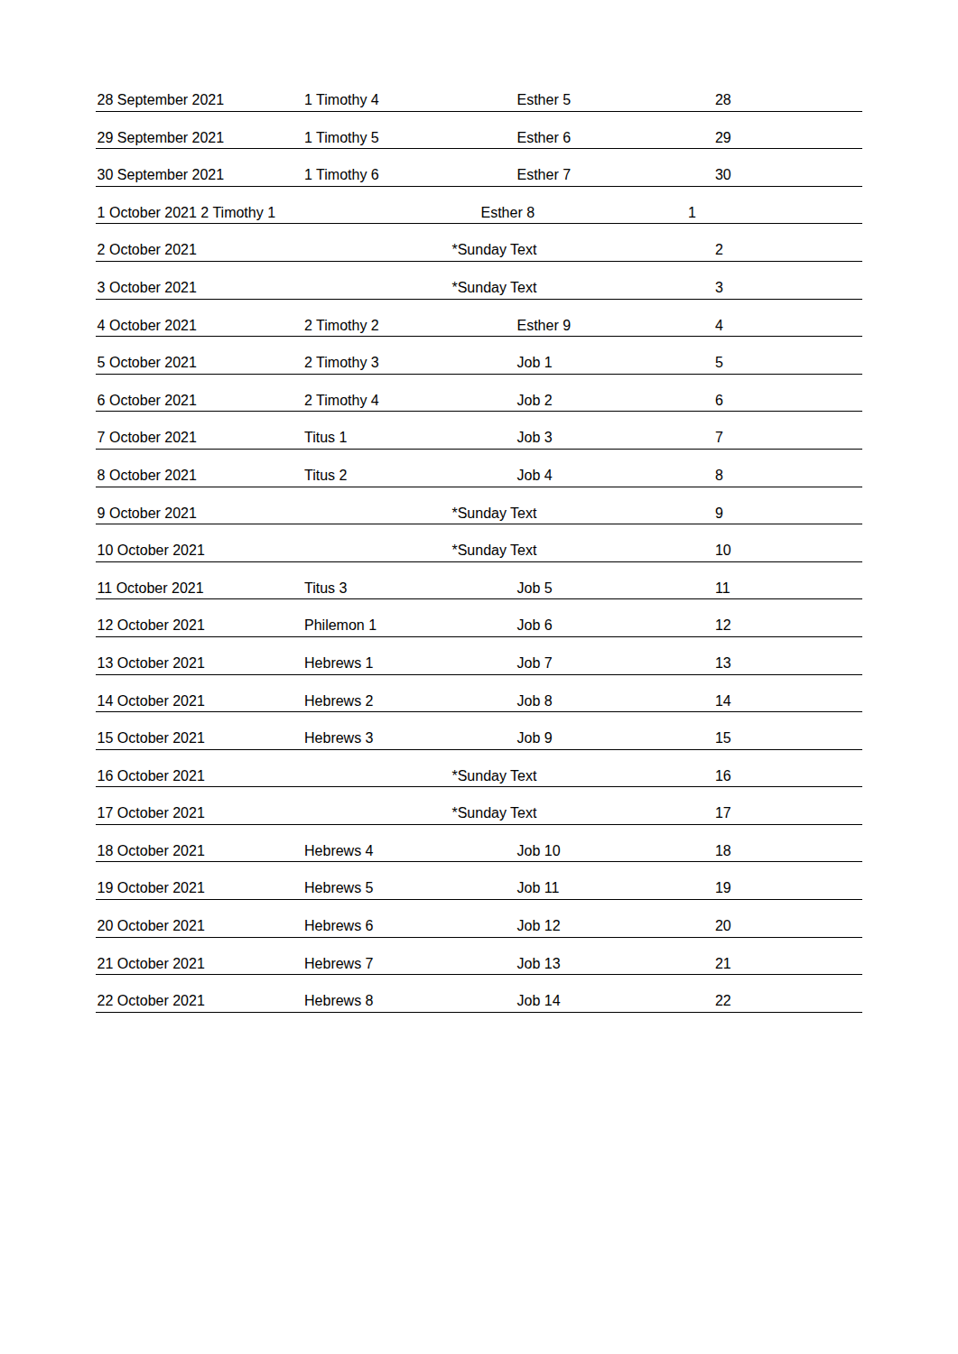| 28 September 2021 | 1 Timothy 4 | Esther 5 | 28 |
| 29 September 2021 | 1 Timothy 5 | Esther 6 | 29 |
| 30 September 2021 | 1 Timothy 6 | Esther 7 | 30 |
| 1 October 2021 2 Timothy 1 | Esther 8 | 1 |
| 2 October 2021 | *Sunday Text | 2 |
| 3 October 2021 | *Sunday Text | 3 |
| 4 October 2021 | 2 Timothy 2 | Esther 9 | 4 |
| 5 October 2021 | 2 Timothy 3 | Job 1 | 5 |
| 6 October 2021 | 2 Timothy 4 | Job 2 | 6 |
| 7 October 2021 | Titus 1 | Job 3 | 7 |
| 8 October 2021 | Titus 2 | Job 4 | 8 |
| 9 October 2021 | *Sunday Text | 9 |
| 10 October 2021 | *Sunday Text | 10 |
| 11 October 2021 | Titus 3 | Job 5 | 11 |
| 12 October 2021 | Philemon 1 | Job 6 | 12 |
| 13 October 2021 | Hebrews 1 | Job 7 | 13 |
| 14 October 2021 | Hebrews 2 | Job 8 | 14 |
| 15 October 2021 | Hebrews 3 | Job 9 | 15 |
| 16 October 2021 | *Sunday Text | 16 |
| 17 October 2021 | *Sunday Text | 17 |
| 18 October 2021 | Hebrews 4 | Job 10 | 18 |
| 19 October 2021 | Hebrews 5 | Job 11 | 19 |
| 20 October 2021 | Hebrews 6 | Job 12 | 20 |
| 21 October 2021 | Hebrews 7 | Job 13 | 21 |
| 22 October 2021 | Hebrews 8 | Job 14 | 22 |